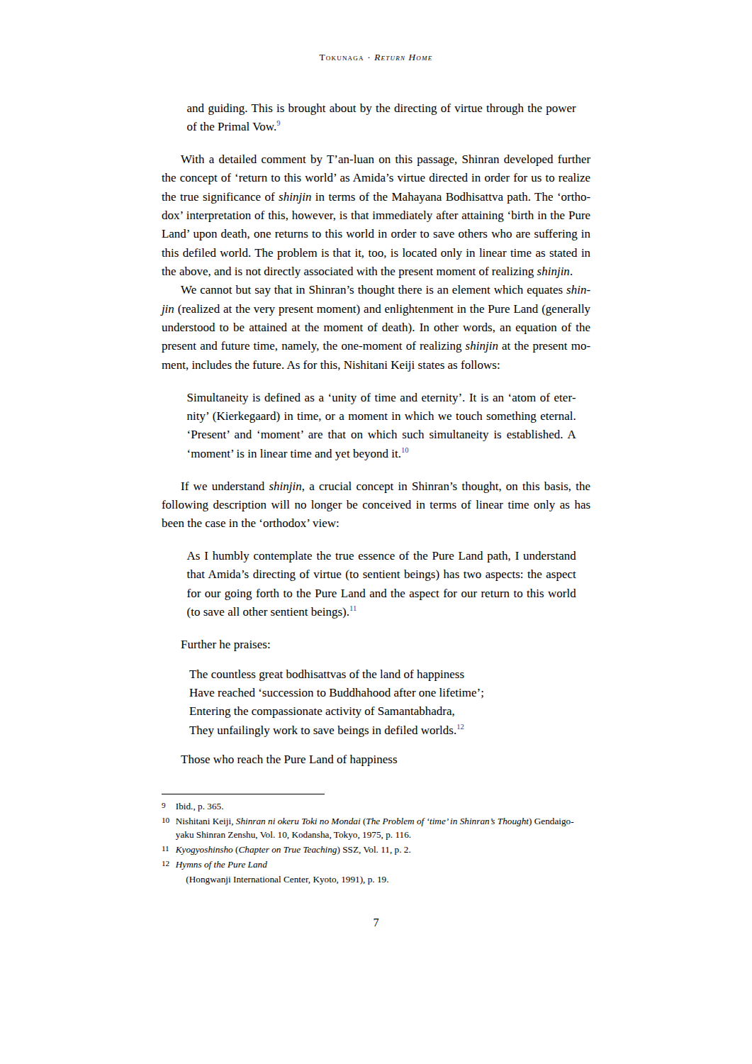Tokunaga · Return Home
and guiding. This is brought about by the directing of virtue through the power of the Primal Vow.9
With a detailed comment by T’an-luan on this passage, Shinran developed further the concept of ‘return to this world’ as Amida’s virtue directed in order for us to realize the true significance of shinjin in terms of the Mahayana Bodhisattva path. The ‘orthodox’ interpretation of this, however, is that immediately after attaining ‘birth in the Pure Land’ upon death, one returns to this world in order to save others who are suffering in this defiled world. The problem is that it, too, is located only in linear time as stated in the above, and is not directly associated with the present moment of realizing shinjin.
We cannot but say that in Shinran’s thought there is an element which equates shinjin (realized at the very present moment) and enlightenment in the Pure Land (generally understood to be attained at the moment of death). In other words, an equation of the present and future time, namely, the one-moment of realizing shinjin at the present moment, includes the future. As for this, Nishitani Keiji states as follows:
Simultaneity is defined as a ‘unity of time and eternity’. It is an ‘atom of eternity’ (Kierkegaard) in time, or a moment in which we touch something eternal. ‘Present’ and ‘moment’ are that on which such simultaneity is established. A ‘moment’ is in linear time and yet beyond it.10
If we understand shinjin, a crucial concept in Shinran’s thought, on this basis, the following description will no longer be conceived in terms of linear time only as has been the case in the ‘orthodox’ view:
As I humbly contemplate the true essence of the Pure Land path, I understand that Amida’s directing of virtue (to sentient beings) has two aspects: the aspect for our going forth to the Pure Land and the aspect for our return to this world (to save all other sentient beings).11
Further he praises:
The countless great bodhisattvas of the land of happiness
Have reached ‘succession to Buddhahood after one lifetime’;
Entering the compassionate activity of Samantabhadra,
They unfailingly work to save beings in defiled worlds.12
Those who reach the Pure Land of happiness
9 Ibid., p. 365.
10 Nishitani Keiji, Shinran ni okeru Toki no Mondai (The Problem of ‘time’ in Shinran’s Thought) Gendaigo-yaku Shinran Zenshu, Vol. 10, Kodansha, Tokyo, 1975, p. 116.
11 Kyogyoshinsho (Chapter on True Teaching) SSZ, Vol. 11, p. 2.
12 Hymns of the Pure Land
(Hongwanji International Center, Kyoto, 1991), p. 19.
7